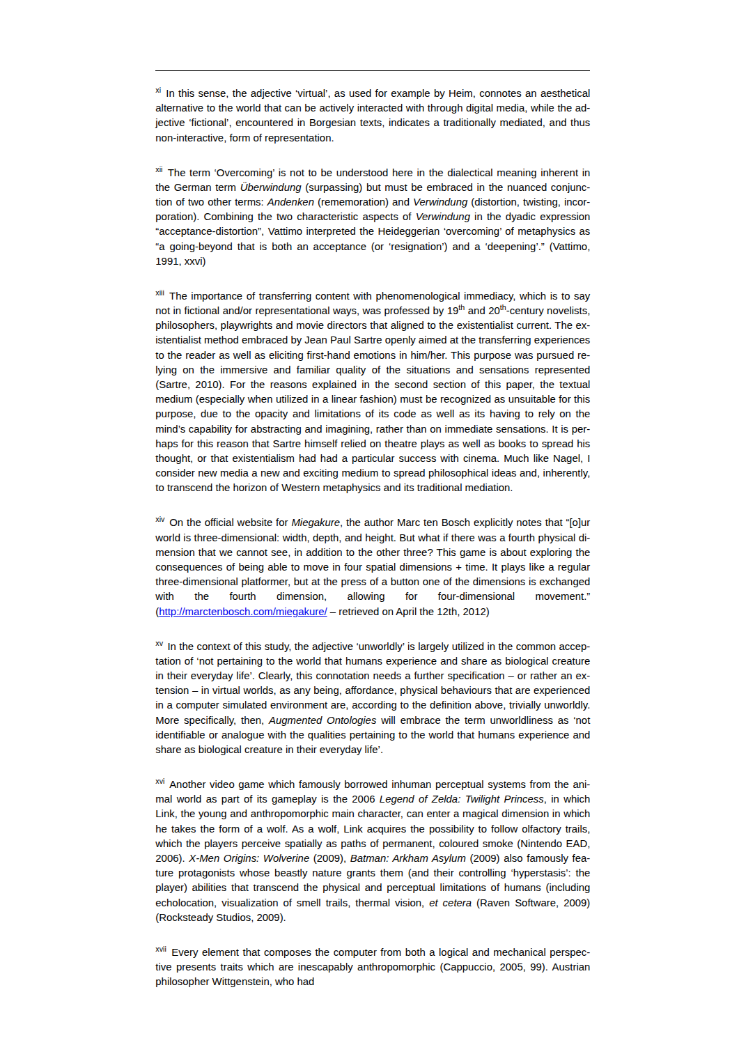xi In this sense, the adjective ‘virtual’, as used for example by Heim, connotes an aesthetical alternative to the world that can be actively interacted with through digital media, while the adjective ‘fictional’, encountered in Borgesian texts, indicates a traditionally mediated, and thus non-interactive, form of representation.
xii The term ‘Overcoming’ is not to be understood here in the dialectical meaning inherent in the German term Überwindung (surpassing) but must be embraced in the nuanced conjunction of two other terms: Andenken (rememoration) and Verwindung (distortion, twisting, incorporation). Combining the two characteristic aspects of Verwindung in the dyadic expression “acceptance-distortion”, Vattimo interpreted the Heideggerian ‘overcoming’ of metaphysics as “a going-beyond that is both an acceptance (or ‘resignation’) and a ‘deepening’.” (Vattimo, 1991, xxvi)
xiii The importance of transferring content with phenomenological immediacy, which is to say not in fictional and/or representational ways, was professed by 19th and 20th-century novelists, philosophers, playwrights and movie directors that aligned to the existentialist current. The existentialist method embraced by Jean Paul Sartre openly aimed at the transferring experiences to the reader as well as eliciting first-hand emotions in him/her. This purpose was pursued relying on the immersive and familiar quality of the situations and sensations represented (Sartre, 2010). For the reasons explained in the second section of this paper, the textual medium (especially when utilized in a linear fashion) must be recognized as unsuitable for this purpose, due to the opacity and limitations of its code as well as its having to rely on the mind’s capability for abstracting and imagining, rather than on immediate sensations. It is perhaps for this reason that Sartre himself relied on theatre plays as well as books to spread his thought, or that existentialism had had a particular success with cinema. Much like Nagel, I consider new media a new and exciting medium to spread philosophical ideas and, inherently, to transcend the horizon of Western metaphysics and its traditional mediation.
xiv On the official website for Miegakure, the author Marc ten Bosch explicitly notes that “[o]ur world is three-dimensional: width, depth, and height. But what if there was a fourth physical dimension that we cannot see, in addition to the other three? This game is about exploring the consequences of being able to move in four spatial dimensions + time. It plays like a regular three-dimensional platformer, but at the press of a button one of the dimensions is exchanged with the fourth dimension, allowing for four-dimensional movement.” (http://marctenbosch.com/miegakure/ – retrieved on April the 12th, 2012)
xv In the context of this study, the adjective ‘unworldly’ is largely utilized in the common acceptation of ‘not pertaining to the world that humans experience and share as biological creature in their everyday life’. Clearly, this connotation needs a further specification – or rather an extension – in virtual worlds, as any being, affordance, physical behaviours that are experienced in a computer simulated environment are, according to the definition above, trivially unworldly. More specifically, then, Augmented Ontologies will embrace the term unworldliness as ‘not identifiable or analogue with the qualities pertaining to the world that humans experience and share as biological creature in their everyday life’.
xvi Another video game which famously borrowed inhuman perceptual systems from the animal world as part of its gameplay is the 2006 Legend of Zelda: Twilight Princess, in which Link, the young and anthropomorphic main character, can enter a magical dimension in which he takes the form of a wolf. As a wolf, Link acquires the possibility to follow olfactory trails, which the players perceive spatially as paths of permanent, coloured smoke (Nintendo EAD, 2006). X-Men Origins: Wolverine (2009), Batman: Arkham Asylum (2009) also famously feature protagonists whose beastly nature grants them (and their controlling ‘hyperstasis’: the player) abilities that transcend the physical and perceptual limitations of humans (including echolocation, visualization of smell trails, thermal vision, et cetera (Raven Software, 2009) (Rocksteady Studios, 2009).
xvii Every element that composes the computer from both a logical and mechanical perspective presents traits which are inescapably anthropomorphic (Cappuccio, 2005, 99). Austrian philosopher Wittgenstein, who had